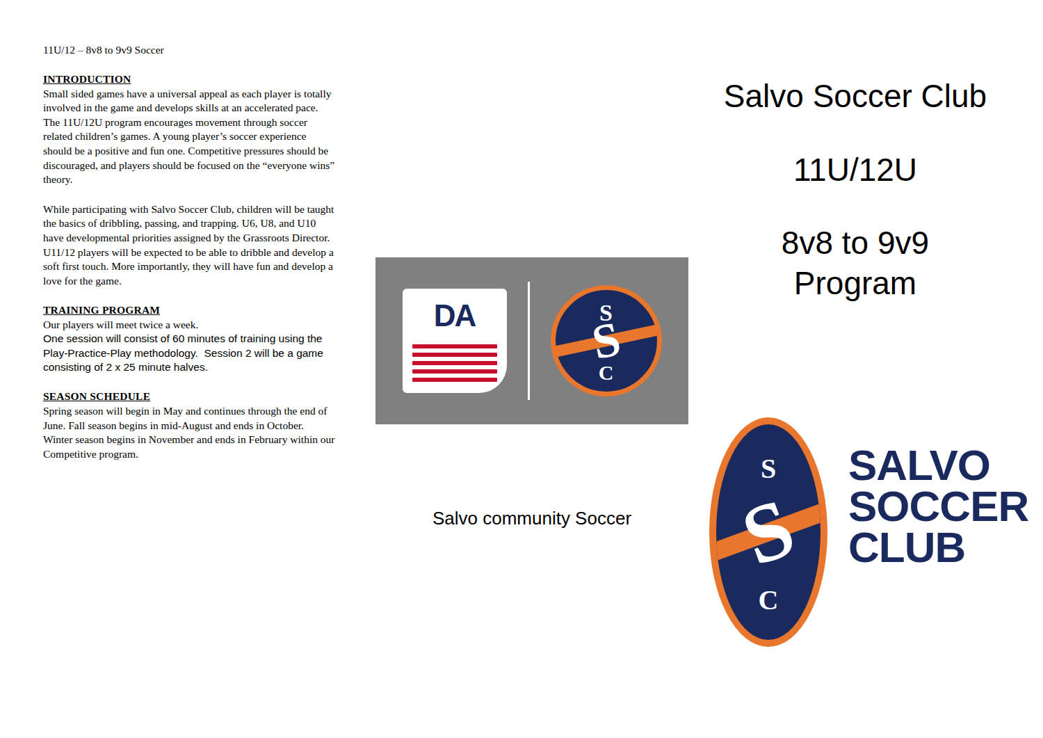11U/12 – 8v8 to 9v9 Soccer
INTRODUCTION
Small sided games have a universal appeal as each player is totally involved in the game and develops skills at an accelerated pace. The 11U/12U program encourages movement through soccer related children’s games. A young player’s soccer experience should be a positive and fun one. Competitive pressures should be discouraged, and players should be focused on the “everyone wins” theory.
While participating with Salvo Soccer Club, children will be taught the basics of dribbling, passing, and trapping. U6, U8, and U10 have developmental priorities assigned by the Grassroots Director. U11/12 players will be expected to be able to dribble and develop a soft first touch. More importantly, they will have fun and develop a love for the game.
TRAINING PROGRAM
Our players will meet twice a week.
One session will consist of 60 minutes of training using the Play-Practice-Play methodology. Session 2 will be a game consisting of 2 x 25 minute halves.
SEASON SCHEDULE
Spring season will begin in May and continues through the end of June. Fall season begins in mid-August and ends in October. Winter season begins in November and ends in February within our Competitive program.
DA
S
S
C
Salvo community Soccer
Salvo Soccer Club
11U/12U
8v8 to 9v9
Program
S
S
C
SALVO
SOCCER
CLUB